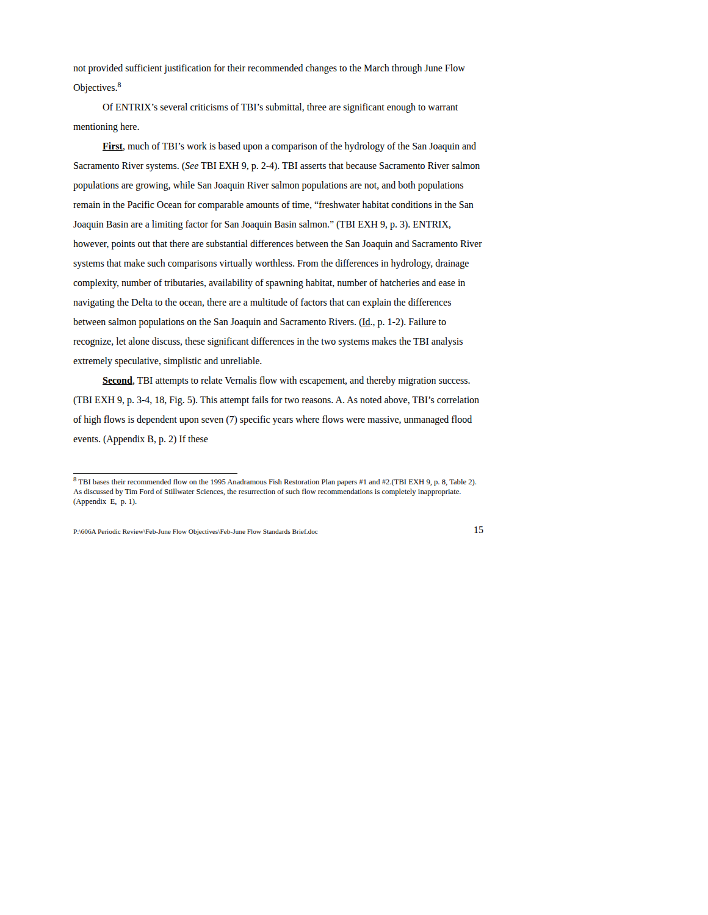not provided sufficient justification for their recommended changes to the March through June Flow Objectives.8
Of ENTRIX’s several criticisms of TBI’s submittal, three are significant enough to warrant mentioning here.
First, much of TBI’s work is based upon a comparison of the hydrology of the San Joaquin and Sacramento River systems. (See TBI EXH 9, p. 2-4). TBI asserts that because Sacramento River salmon populations are growing, while San Joaquin River salmon populations are not, and both populations remain in the Pacific Ocean for comparable amounts of time, “freshwater habitat conditions in the San Joaquin Basin are a limiting factor for San Joaquin Basin salmon.” (TBI EXH 9, p. 3). ENTRIX, however, points out that there are substantial differences between the San Joaquin and Sacramento River systems that make such comparisons virtually worthless. From the differences in hydrology, drainage complexity, number of tributaries, availability of spawning habitat, number of hatcheries and ease in navigating the Delta to the ocean, there are a multitude of factors that can explain the differences between salmon populations on the San Joaquin and Sacramento Rivers. (Id., p. 1-2). Failure to recognize, let alone discuss, these significant differences in the two systems makes the TBI analysis extremely speculative, simplistic and unreliable.
Second, TBI attempts to relate Vernalis flow with escapement, and thereby migration success. (TBI EXH 9, p. 3-4, 18, Fig. 5). This attempt fails for two reasons. A. As noted above, TBI’s correlation of high flows is dependent upon seven (7) specific years where flows were massive, unmanaged flood events. (Appendix B, p. 2) If these
8 TBI bases their recommended flow on the 1995 Anadramous Fish Restoration Plan papers #1 and #2.(TBI EXH 9, p. 8, Table 2). As discussed by Tim Ford of Stillwater Sciences, the resurrection of such flow recommendations is completely inappropriate. (Appendix E, p. 1).
P:\606A Periodic Review\Feb-June Flow Objectives\Feb-June Flow Standards Brief.doc 15